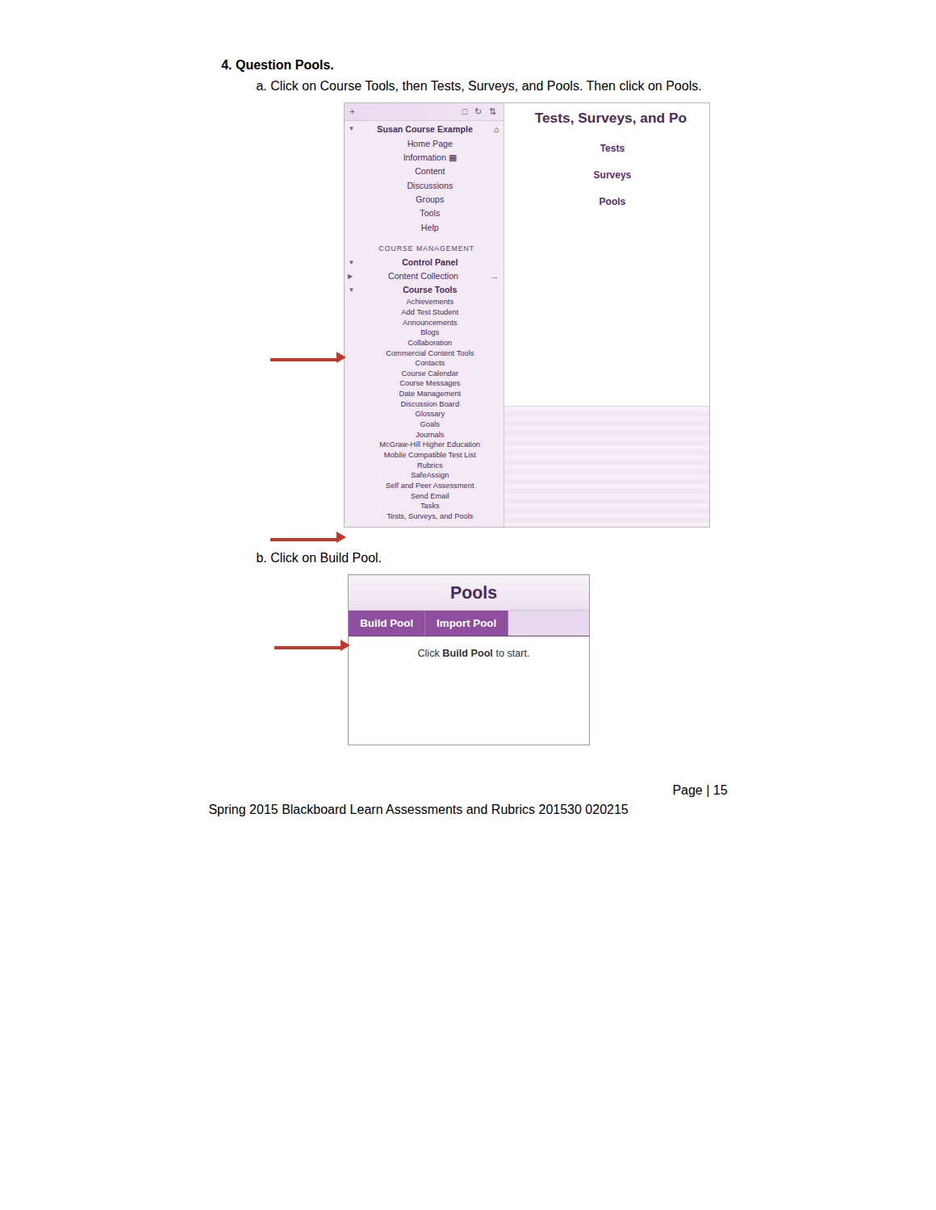Question Pools.
Click on Course Tools, then Tests, Surveys, and Pools. Then click on Pools.
+ □ ↻ ⇅
Susan Course Example ⌂
Home Page
Information ▦
Content
Discussions
Groups
Tools
Help
COURSE MANAGEMENT
Control Panel
Content Collection →
Course Tools
Achievements
Add Test Student
Announcements
Blogs
Collaboration
Commercial Content Tools
Contacts
Course Calendar
Course Messages
Date Management
Discussion Board
Glossary
Goals
Journals
McGraw-Hill Higher Education
Mobile Compatible Test List
Rubrics
SafeAssign
Self and Peer Assessment
Send Email
Tasks
Tests, Surveys, and Pools
Tests, Surveys, and Po
Tests
Surveys
Pools
Click on Build Pool.
Pools
Build Pool
Import Pool
Click Build Pool to start.
Page | 15
Spring 2015 Blackboard Learn Assessments and Rubrics 201530 020215